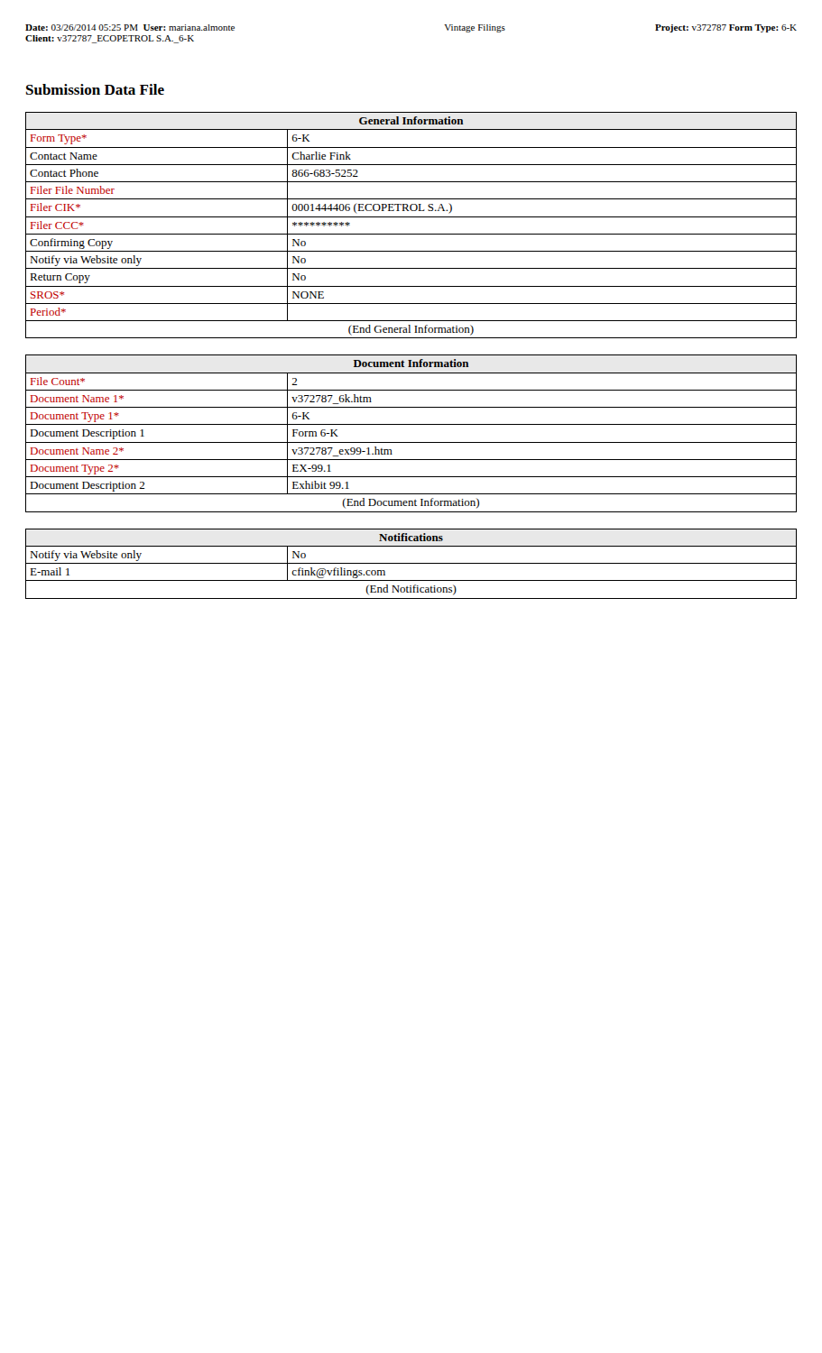| Date: 03/26/2014 05:25 PM User: mariana.almonte Client: v372787_ECOPETROL S.A._6-K | Vintage Filings | Project: v372787 Form Type: 6-K |
Submission Data File
| General Information |
| --- |
| Form Type* | 6-K |
| Contact Name | Charlie Fink |
| Contact Phone | 866-683-5252 |
| Filer File Number | |
| Filer CIK* | 0001444406 (ECOPETROL S.A.) |
| Filer CCC* | ********** |
| Confirming Copy | No |
| Notify via Website only | No |
| Return Copy | No |
| SROS* | NONE |
| Period* | |
| (End General Information) |
| Document Information |
| --- |
| File Count* | 2 |
| Document Name 1* | v372787_6k.htm |
| Document Type 1* | 6-K |
| Document Description 1 | Form 6-K |
| Document Name 2* | v372787_ex99-1.htm |
| Document Type 2* | EX-99.1 |
| Document Description 2 | Exhibit 99.1 |
| (End Document Information) |
| Notifications |
| --- |
| Notify via Website only | No |
| E-mail 1 | cfink@vfilings.com |
| (End Notifications) |